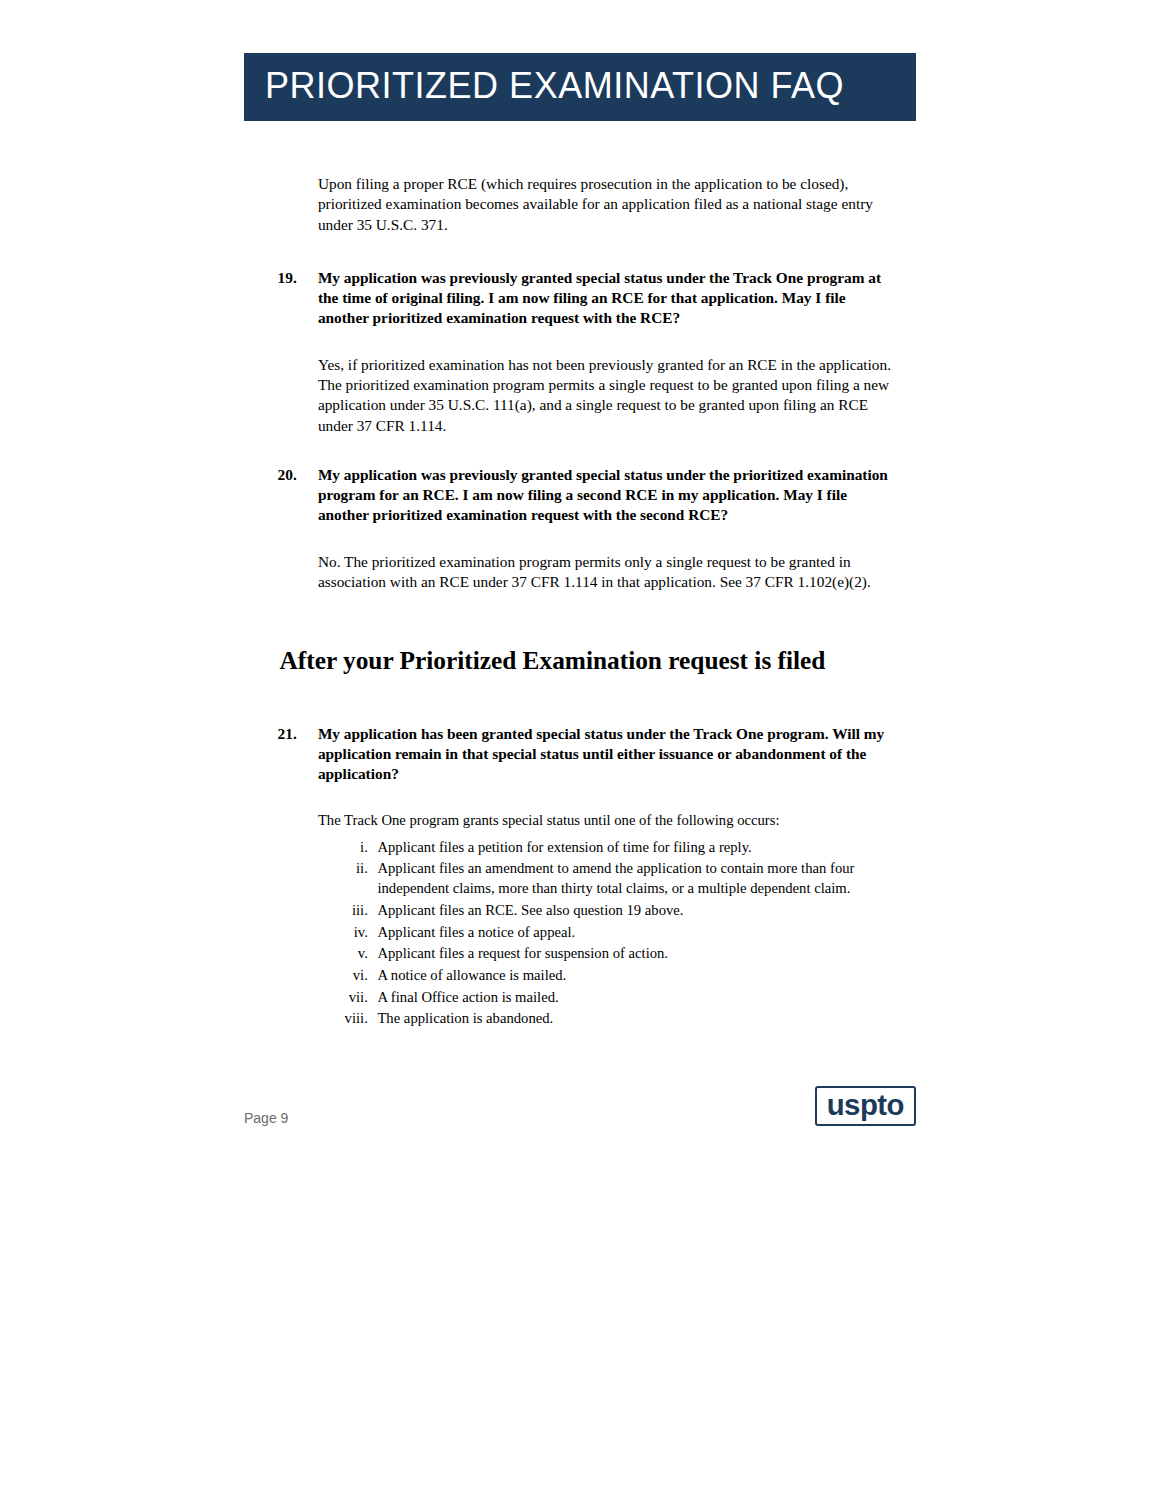PRIORITIZED EXAMINATION FAQ
Upon filing a proper RCE (which requires prosecution in the application to be closed), prioritized examination becomes available for an application filed as a national stage entry under 35 U.S.C. 371.
19. My application was previously granted special status under the Track One program at the time of original filing. I am now filing an RCE for that application. May I file another prioritized examination request with the RCE?
Yes, if prioritized examination has not been previously granted for an RCE in the application. The prioritized examination program permits a single request to be granted upon filing a new application under 35 U.S.C. 111(a), and a single request to be granted upon filing an RCE under 37 CFR 1.114.
20. My application was previously granted special status under the prioritized examination program for an RCE. I am now filing a second RCE in my application. May I file another prioritized examination request with the second RCE?
No. The prioritized examination program permits only a single request to be granted in association with an RCE under 37 CFR 1.114 in that application. See 37 CFR 1.102(e)(2).
After your Prioritized Examination request is filed
21. My application has been granted special status under the Track One program. Will my application remain in that special status until either issuance or abandonment of the application?
The Track One program grants special status until one of the following occurs:
i. Applicant files a petition for extension of time for filing a reply.
ii. Applicant files an amendment to amend the application to contain more than four independent claims, more than thirty total claims, or a multiple dependent claim.
iii. Applicant files an RCE. See also question 19 above.
iv. Applicant files a notice of appeal.
v. Applicant files a request for suspension of action.
vi. A notice of allowance is mailed.
vii. A final Office action is mailed.
viii. The application is abandoned.
Page 9
uspto